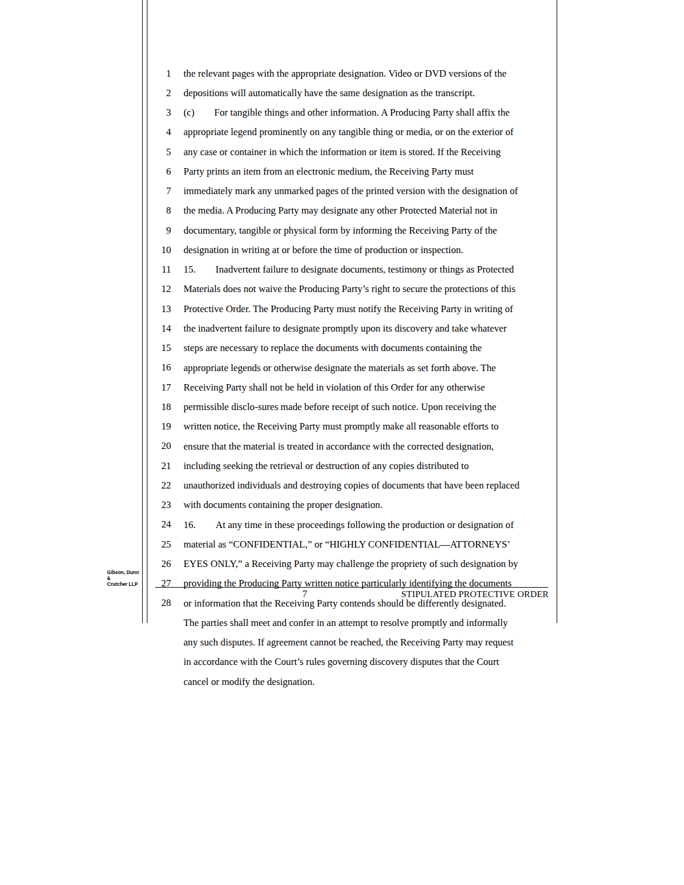Gibson, Dunn &
Crutcher LLP
1
2
3
4
5
6
7
8
9
10
11
12
13
14
15
16
17
18
19
20
21
22
23
24
25
26
27
28
the relevant pages with the appropriate designation. Video or DVD versions of the depositions will automatically have the same designation as the transcript.
(c) For tangible things and other information. A Producing Party shall affix the appropriate legend prominently on any tangible thing or media, or on the exterior of any case or container in which the information or item is stored. If the Receiving Party prints an item from an electronic medium, the Receiving Party must immediately mark any unmarked pages of the printed version with the designation of the media. A Producing Party may designate any other Protected Material not in documentary, tangible or physical form by informing the Receiving Party of the designation in writing at or before the time of production or inspection.
15. Inadvertent failure to designate documents, testimony or things as Protected Materials does not waive the Producing Party’s right to secure the protections of this Protective Order. The Producing Party must notify the Receiving Party in writing of the inadvertent failure to designate promptly upon its discovery and take whatever steps are necessary to replace the documents with documents containing the appropriate legends or otherwise designate the materials as set forth above. The Receiving Party shall not be held in violation of this Order for any otherwise permissible disclo-sures made before receipt of such notice. Upon receiving the written notice, the Receiving Party must promptly make all reasonable efforts to ensure that the material is treated in accordance with the corrected designation, including seeking the retrieval or destruction of any copies distributed to unauthorized individuals and destroying copies of documents that have been replaced with documents containing the proper designation.
16. At any time in these proceedings following the production or designation of material as “CONFIDENTIAL,” or “HIGHLY CONFIDENTIAL—ATTORNEYS’ EYES ONLY,” a Receiving Party may challenge the propriety of such designation by providing the Producing Party written notice particularly identifying the documents or information that the Receiving Party contends should be differently designated. The parties shall meet and confer in an attempt to resolve promptly and informally any such disputes. If agreement cannot be reached, the Receiving Party may request in accordance with the Court’s rules governing discovery disputes that the Court cancel or modify the designation.
7
STIPULATED PROTECTIVE ORDER